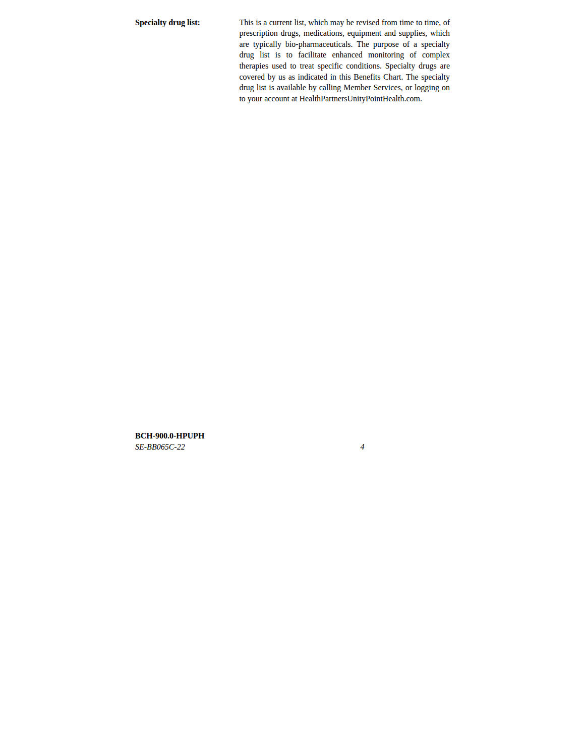Specialty drug list:
This is a current list, which may be revised from time to time, of prescription drugs, medications, equipment and supplies, which are typically bio-pharmaceuticals. The purpose of a specialty drug list is to facilitate enhanced monitoring of complex therapies used to treat specific conditions. Specialty drugs are covered by us as indicated in this Benefits Chart. The specialty drug list is available by calling Member Services, or logging on to your account at HealthPartnersUnityPointHealth.com.
BCH-900.0-HPUPH
SE-BB065C-22 4